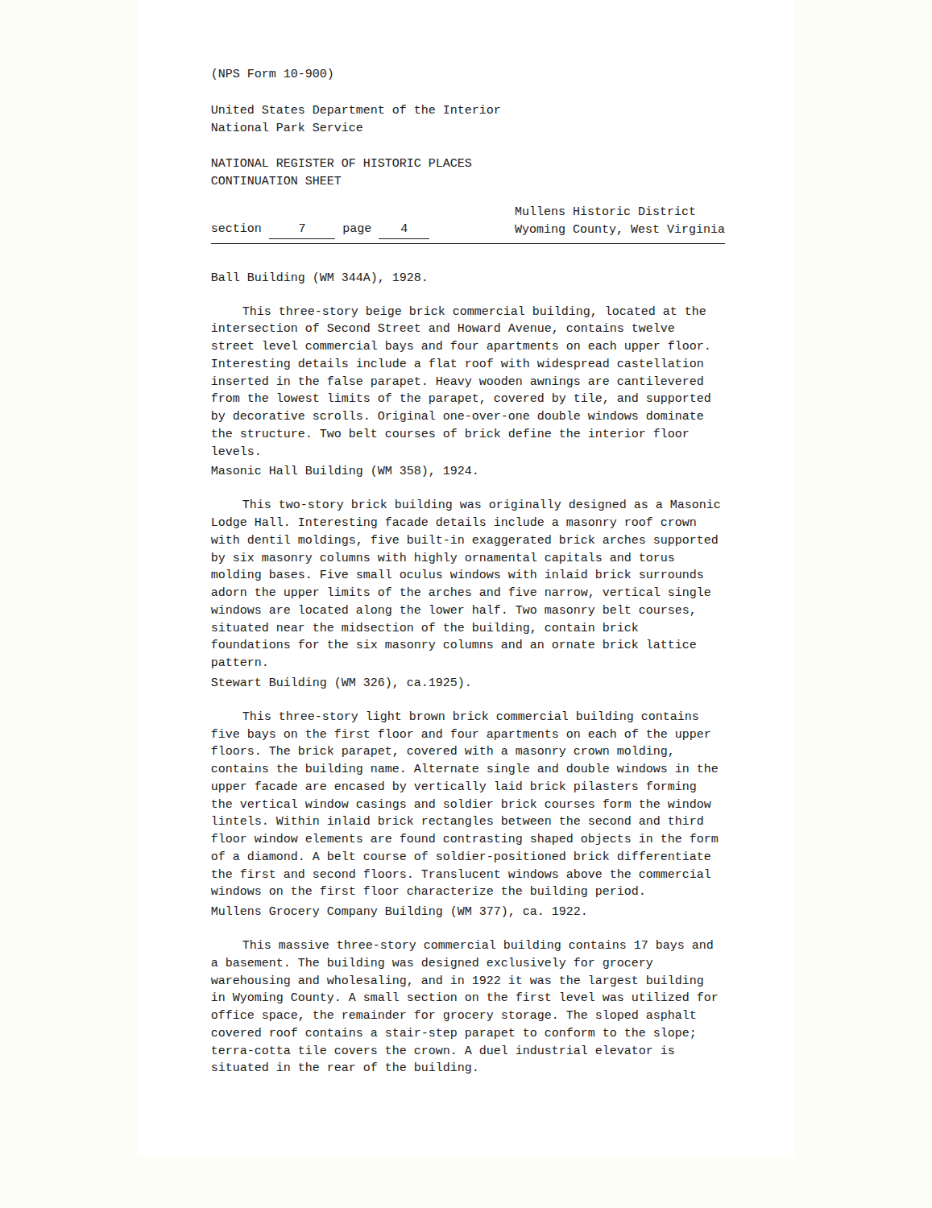(NPS Form 10-900)
United States Department of the Interior
National Park Service
NATIONAL REGISTER OF HISTORIC PLACES
CONTINUATION SHEET
section 7 page 4
Mullens Historic District
Wyoming County, West Virginia
Ball Building (WM 344A), 1928.
This three-story beige brick commercial building, located at the intersection of Second Street and Howard Avenue, contains twelve street level commercial bays and four apartments on each upper floor. Interesting details include a flat roof with widespread castellation inserted in the false parapet. Heavy wooden awnings are cantilevered from the lowest limits of the parapet, covered by tile, and supported by decorative scrolls. Original one-over-one double windows dominate the structure. Two belt courses of brick define the interior floor levels.
Masonic Hall Building (WM 358), 1924.
This two-story brick building was originally designed as a Masonic Lodge Hall. Interesting facade details include a masonry roof crown with dentil moldings, five built-in exaggerated brick arches supported by six masonry columns with highly ornamental capitals and torus molding bases. Five small oculus windows with inlaid brick surrounds adorn the upper limits of the arches and five narrow, vertical single windows are located along the lower half. Two masonry belt courses, situated near the midsection of the building, contain brick foundations for the six masonry columns and an ornate brick lattice pattern.
Stewart Building (WM 326), ca.1925).
This three-story light brown brick commercial building contains five bays on the first floor and four apartments on each of the upper floors. The brick parapet, covered with a masonry crown molding, contains the building name. Alternate single and double windows in the upper facade are encased by vertically laid brick pilasters forming the vertical window casings and soldier brick courses form the window lintels. Within inlaid brick rectangles between the second and third floor window elements are found contrasting shaped objects in the form of a diamond. A belt course of soldier-positioned brick differentiate the first and second floors. Translucent windows above the commercial windows on the first floor characterize the building period.
Mullens Grocery Company Building (WM 377), ca. 1922.
This massive three-story commercial building contains 17 bays and a basement. The building was designed exclusively for grocery warehousing and wholesaling, and in 1922 it was the largest building in Wyoming County. A small section on the first level was utilized for office space, the remainder for grocery storage. The sloped asphalt covered roof contains a stair-step parapet to conform to the slope; terra-cotta tile covers the crown. A duel industrial elevator is situated in the rear of the building.